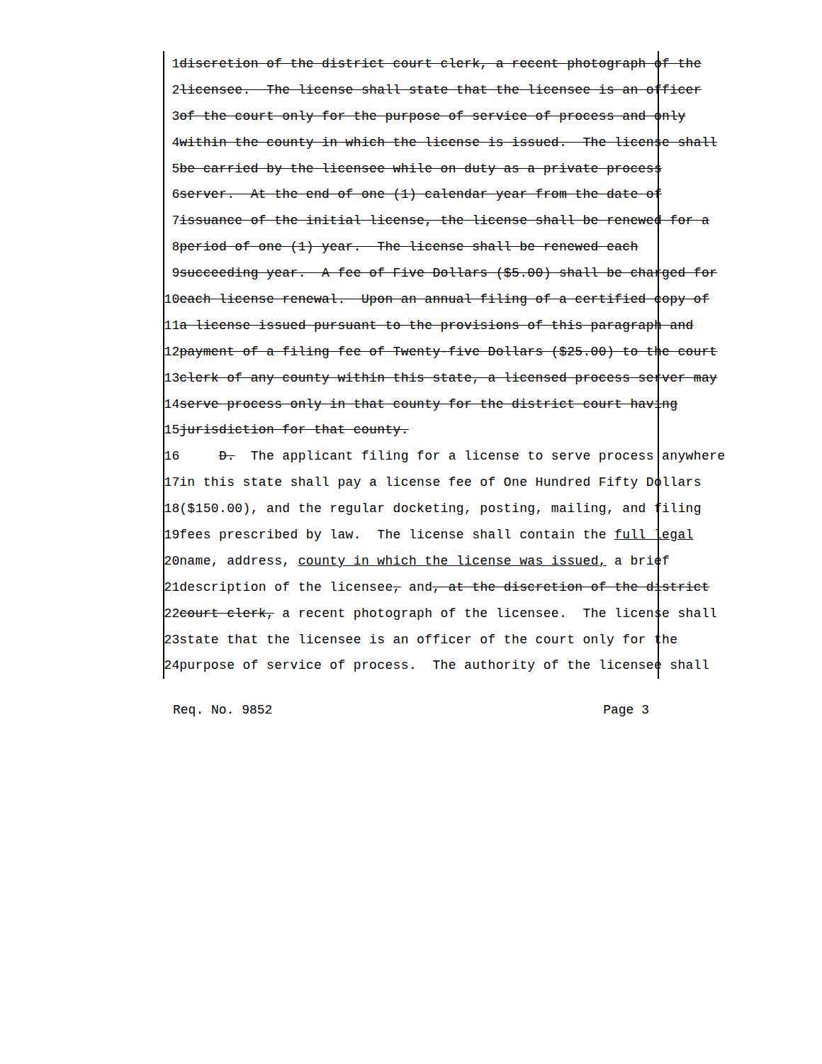| 1 | discretion of the district court clerk, a recent photograph of the |
| 2 | licensee. The license shall state that the licensee is an officer |
| 3 | of the court only for the purpose of service of process and only |
| 4 | within the county in which the license is issued. The license shall |
| 5 | be carried by the licensee while on duty as a private process |
| 6 | server. At the end of one (1) calendar year from the date of |
| 7 | issuance of the initial license, the license shall be renewed for a |
| 8 | period of one (1) year. The license shall be renewed each |
| 9 | succeeding year. A fee of Five Dollars ($5.00) shall be charged for |
| 10 | each license renewal. Upon an annual filing of a certified copy of |
| 11 | a license issued pursuant to the provisions of this paragraph and |
| 12 | payment of a filing fee of Twenty-five Dollars ($25.00) to the court |
| 13 | clerk of any county within this state, a licensed process server may |
| 14 | serve process only in that county for the district court having |
| 15 | jurisdiction for that county. |
| 16 | D. The applicant filing for a license to serve process anywhere |
| 17 | in this state shall pay a license fee of One Hundred Fifty Dollars |
| 18 | ($150.00), and the regular docketing, posting, mailing, and filing |
| 19 | fees prescribed by law. The license shall contain the full legal |
| 20 | name, address, county in which the license was issued, a brief |
| 21 | description of the licensee , and , at the discretion of the district |
| 22 | court clerk, a recent photograph of the licensee. The license shall |
| 23 | state that the licensee is an officer of the court only for the |
| 24 | purpose of service of process. The authority of the licensee shall |
Req. No. 9852 Page 3